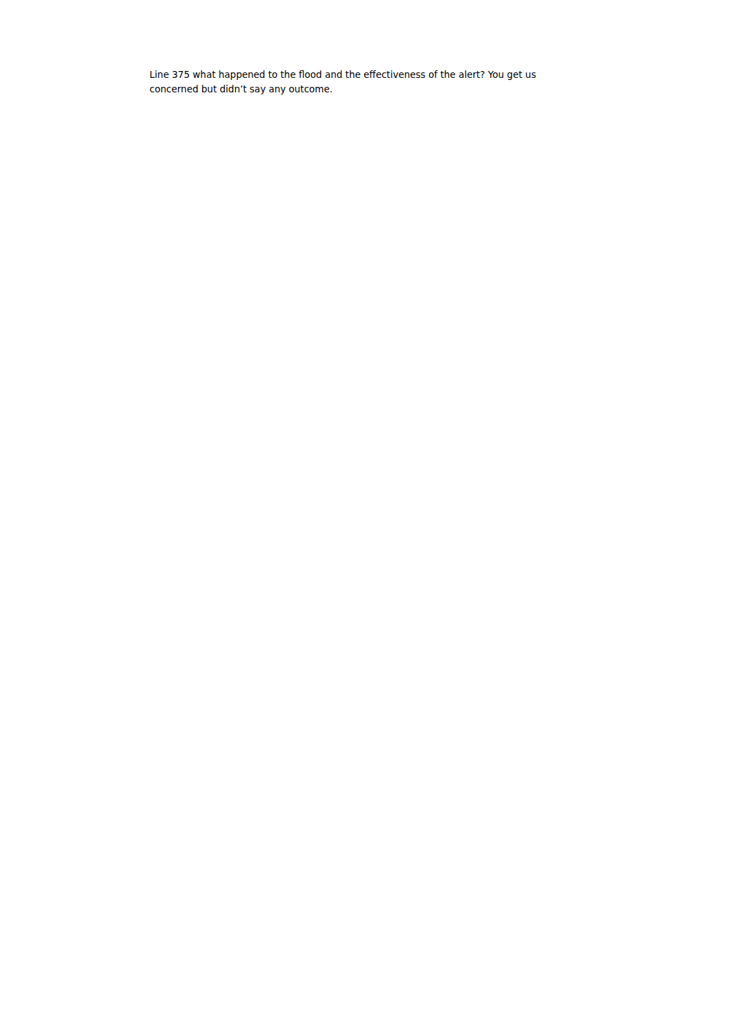Line 375 what happened to the flood and the effectiveness of the alert? You get us concerned but didn’t say any outcome.